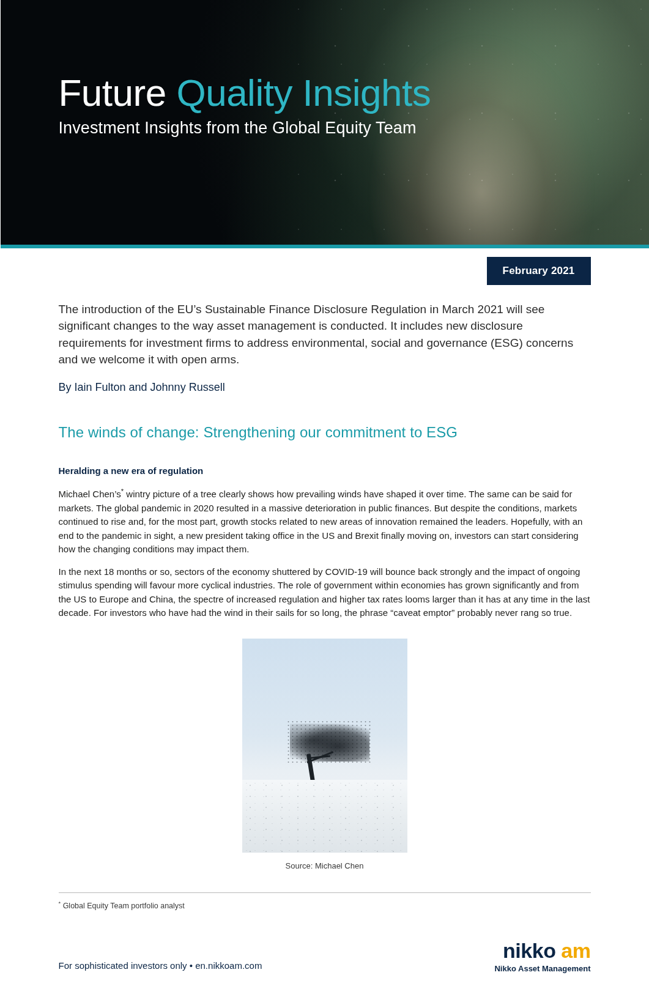Future Quality Insights
Investment Insights from the Global Equity Team
February 2021
The introduction of the EU’s Sustainable Finance Disclosure Regulation in March 2021 will see significant changes to the way asset management is conducted. It includes new disclosure requirements for investment firms to address environmental, social and governance (ESG) concerns and we welcome it with open arms.
By Iain Fulton and Johnny Russell
The winds of change: Strengthening our commitment to ESG
Heralding a new era of regulation
Michael Chen’s* wintry picture of a tree clearly shows how prevailing winds have shaped it over time. The same can be said for markets. The global pandemic in 2020 resulted in a massive deterioration in public finances. But despite the conditions, markets continued to rise and, for the most part, growth stocks related to new areas of innovation remained the leaders. Hopefully, with an end to the pandemic in sight, a new president taking office in the US and Brexit finally moving on, investors can start considering how the changing conditions may impact them.
In the next 18 months or so, sectors of the economy shuttered by COVID-19 will bounce back strongly and the impact of ongoing stimulus spending will favour more cyclical industries. The role of government within economies has grown significantly and from the US to Europe and China, the spectre of increased regulation and higher tax rates looms larger than it has at any time in the last decade. For investors who have had the wind in their sails for so long, the phrase “caveat emptor” probably never rang so true.
Source: Michael Chen
* Global Equity Team portfolio analyst
For sophisticated investors only • en.nikkoam.com
nikko am
Nikko Asset Management